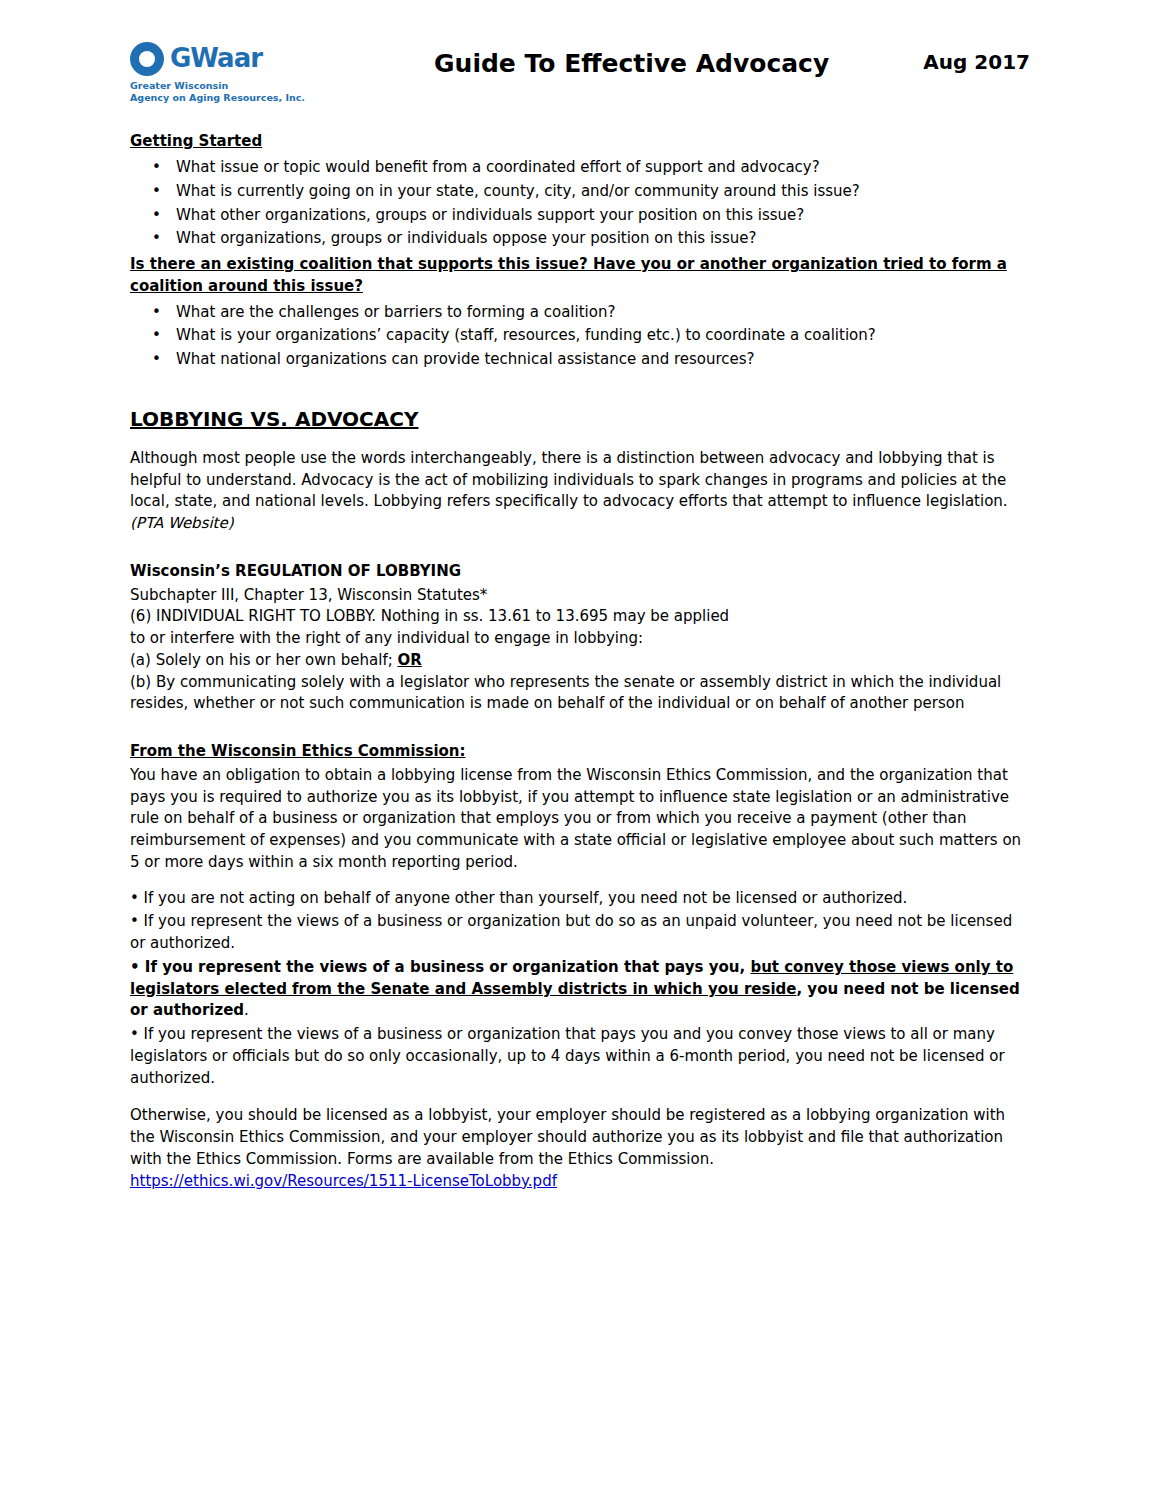GWaar
Greater Wisconsin
Agency on Aging Resources, Inc.
Guide To Effective Advocacy
Aug 2017
Getting Started
What issue or topic would benefit from a coordinated effort of support and advocacy?
What is currently going on in your state, county, city, and/or community around this issue?
What other organizations, groups or individuals support your position on this issue?
What organizations, groups or individuals oppose your position on this issue?
Is there an existing coalition that supports this issue? Have you or another organization tried to form a coalition around this issue?
What are the challenges or barriers to forming a coalition?
What is your organizations’ capacity (staff, resources, funding etc.) to coordinate a coalition?
What national organizations can provide technical assistance and resources?
LOBBYING VS. ADVOCACY
Although most people use the words interchangeably, there is a distinction between advocacy and lobbying that is helpful to understand. Advocacy is the act of mobilizing individuals to spark changes in programs and policies at the local, state, and national levels. Lobbying refers specifically to advocacy efforts that attempt to influence legislation. (PTA Website)
Wisconsin’s REGULATION OF LOBBYING
Subchapter III, Chapter 13, Wisconsin Statutes*
(6) INDIVIDUAL RIGHT TO LOBBY. Nothing in ss. 13.61 to 13.695 may be applied
to or interfere with the right of any individual to engage in lobbying:
(a) Solely on his or her own behalf; OR
(b) By communicating solely with a legislator who represents the senate or assembly district in which the individual resides, whether or not such communication is made on behalf of the individual or on behalf of another person
From the Wisconsin Ethics Commission:
You have an obligation to obtain a lobbying license from the Wisconsin Ethics Commission, and the organization that pays you is required to authorize you as its lobbyist, if you attempt to influence state legislation or an administrative rule on behalf of a business or organization that employs you or from which you receive a payment (other than reimbursement of expenses) and you communicate with a state official or legislative employee about such matters on 5 or more days within a six month reporting period.
• If you are not acting on behalf of anyone other than yourself, you need not be licensed or authorized.
• If you represent the views of a business or organization but do so as an unpaid volunteer, you need not be licensed or authorized.
• If you represent the views of a business or organization that pays you, but convey those views only to legislators elected from the Senate and Assembly districts in which you reside, you need not be licensed or authorized.
• If you represent the views of a business or organization that pays you and you convey those views to all or many legislators or officials but do so only occasionally, up to 4 days within a 6-month period, you need not be licensed or authorized.
Otherwise, you should be licensed as a lobbyist, your employer should be registered as a lobbying organization with the Wisconsin Ethics Commission, and your employer should authorize you as its lobbyist and file that authorization with the Ethics Commission. Forms are available from the Ethics Commission.
https://ethics.wi.gov/Resources/1511-LicenseToLobby.pdf